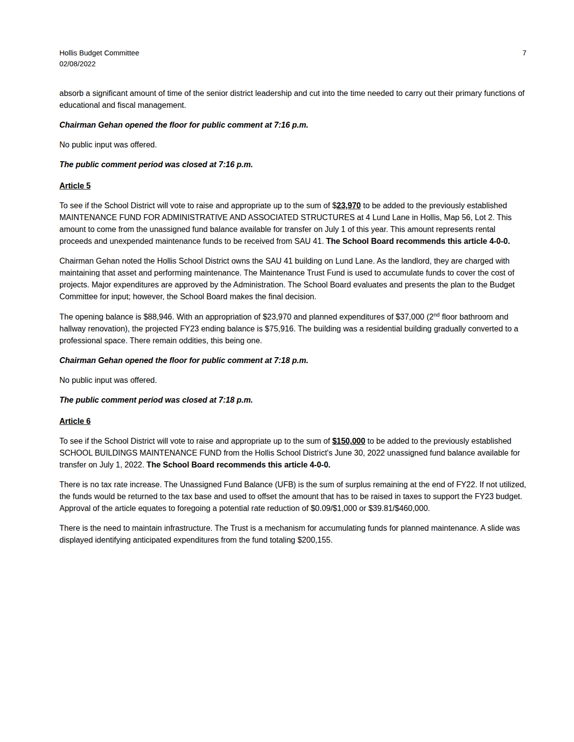Hollis Budget Committee
02/08/2022
7
absorb a significant amount of time of the senior district leadership and cut into the time needed to carry out their primary functions of educational and fiscal management.
Chairman Gehan opened the floor for public comment at 7:16 p.m.
No public input was offered.
The public comment period was closed at 7:16 p.m.
Article 5
To see if the School District will vote to raise and appropriate up to the sum of $23,970 to be added to the previously established MAINTENANCE FUND FOR ADMINISTRATIVE AND ASSOCIATED STRUCTURES at 4 Lund Lane in Hollis, Map 56, Lot 2. This amount to come from the unassigned fund balance available for transfer on July 1 of this year. This amount represents rental proceeds and unexpended maintenance funds to be received from SAU 41. The School Board recommends this article 4-0-0.
Chairman Gehan noted the Hollis School District owns the SAU 41 building on Lund Lane. As the landlord, they are charged with maintaining that asset and performing maintenance. The Maintenance Trust Fund is used to accumulate funds to cover the cost of projects. Major expenditures are approved by the Administration. The School Board evaluates and presents the plan to the Budget Committee for input; however, the School Board makes the final decision.
The opening balance is $88,946. With an appropriation of $23,970 and planned expenditures of $37,000 (2nd floor bathroom and hallway renovation), the projected FY23 ending balance is $75,916. The building was a residential building gradually converted to a professional space. There remain oddities, this being one.
Chairman Gehan opened the floor for public comment at 7:18 p.m.
No public input was offered.
The public comment period was closed at 7:18 p.m.
Article 6
To see if the School District will vote to raise and appropriate up to the sum of $150,000 to be added to the previously established SCHOOL BUILDINGS MAINTENANCE FUND from the Hollis School District's June 30, 2022 unassigned fund balance available for transfer on July 1, 2022. The School Board recommends this article 4-0-0.
There is no tax rate increase. The Unassigned Fund Balance (UFB) is the sum of surplus remaining at the end of FY22. If not utilized, the funds would be returned to the tax base and used to offset the amount that has to be raised in taxes to support the FY23 budget. Approval of the article equates to foregoing a potential rate reduction of $0.09/$1,000 or $39.81/$460,000.
There is the need to maintain infrastructure. The Trust is a mechanism for accumulating funds for planned maintenance. A slide was displayed identifying anticipated expenditures from the fund totaling $200,155.